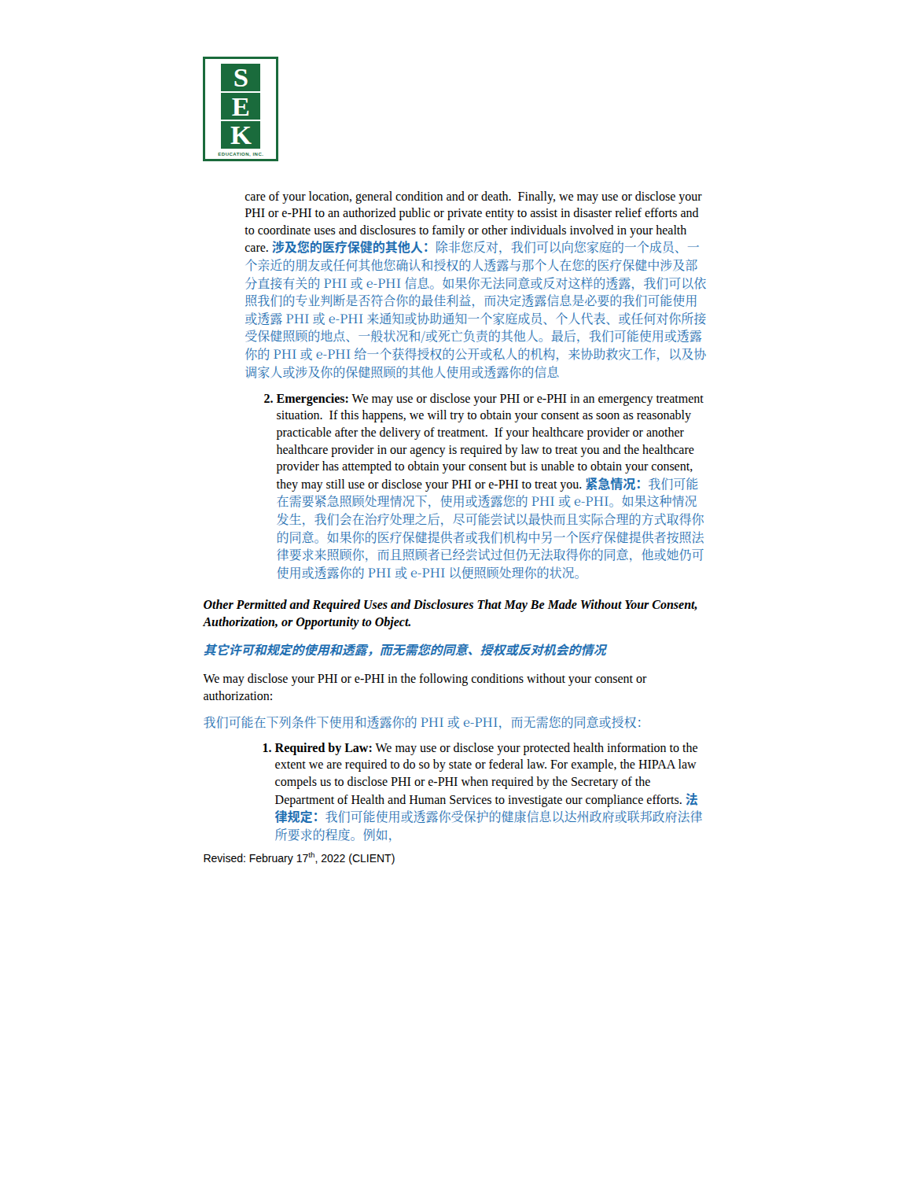S E K
EDUCATION, INC.
care of your location, general condition and or death. Finally, we may use or disclose your PHI or e-PHI to an authorized public or private entity to assist in disaster relief efforts and to coordinate uses and disclosures to family or other individuals involved in your health care. 涉及您的医疗保健的其他人：除非您反对，我们可以向您家庭的一个成员、一个亲近的朋友或任何其他您确认和授权的人透露与那个人在您的医疗保健中涉及部分直接有关的 PHI 或 e-PHI 信息。如果你无法同意或反对这样的透露，我们可以依照我们的专业判断是否符合你的最佳利益，而决定透露信息是必要的我们可能使用或透露 PHI 或 e-PHI 来通知或协助通知一个家庭成员、个人代表、或任何对你所接受保健照顾的地点、一般状况和/或死亡负责的其他人。最后，我们可能使用或透露你的 PHI 或 e-PHI 给一个获得授权的公开或私人的机构，来协助救灾工作，以及协调家人或涉及你的保健照顾的其他人使用或透露你的信息
Emergencies: We may use or disclose your PHI or e-PHI in an emergency treatment situation. If this happens, we will try to obtain your consent as soon as reasonably practicable after the delivery of treatment. If your healthcare provider or another healthcare provider in our agency is required by law to treat you and the healthcare provider has attempted to obtain your consent but is unable to obtain your consent, they may still use or disclose your PHI or e-PHI to treat you. 紧急情况：我们可能在需要紧急照顾处理情况下，使用或透露您的 PHI 或 e-PHI。如果这种情况发生，我们会在治疗处理之后，尽可能尝试以最快而且实际合理的方式取得你的同意。如果你的医疗保健提供者或我们机构中另一个医疗保健提供者按照法律要求来照顾你，而且照顾者已经尝试过但仍无法取得你的同意，他或她仍可使用或透露你的 PHI 或 e-PHI 以便照顾处理你的状况。
Other Permitted and Required Uses and Disclosures That May Be Made Without Your Consent, Authorization, or Opportunity to Object.
其它许可和规定的使用和透露，而无需您的同意、授权或反对机会的情况
We may disclose your PHI or e-PHI in the following conditions without your consent or authorization:
我们可能在下列条件下使用和透露你的 PHI 或 e-PHI，而无需您的同意或授权：
Required by Law: We may use or disclose your protected health information to the extent we are required to do so by state or federal law. For example, the HIPAA law compels us to disclose PHI or e-PHI when required by the Secretary of the Department of Health and Human Services to investigate our compliance efforts. 法律规定：我们可能使用或透露你受保护的健康信息以达州政府或联邦政府法律所要求的程度。例如，
Revised: February 17th, 2022 (CLIENT)